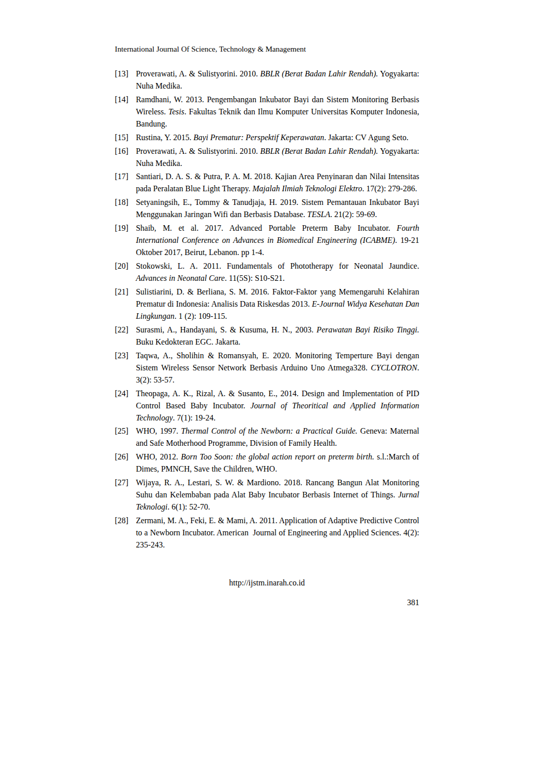International Journal Of Science, Technology & Management
[13] Proverawati, A. & Sulistyorini. 2010. BBLR (Berat Badan Lahir Rendah). Yogyakarta: Nuha Medika.
[14] Ramdhani, W. 2013. Pengembangan Inkubator Bayi dan Sistem Monitoring Berbasis Wireless. Tesis. Fakultas Teknik dan Ilmu Komputer Universitas Komputer Indonesia, Bandung.
[15] Rustina, Y. 2015. Bayi Prematur: Perspektif Keperawatan. Jakarta: CV Agung Seto.
[16] Proverawati, A. & Sulistyorini. 2010. BBLR (Berat Badan Lahir Rendah). Yogyakarta: Nuha Medika.
[17] Santiari, D. A. S. & Putra, P. A. M. 2018. Kajian Area Penyinaran dan Nilai Intensitas pada Peralatan Blue Light Therapy. Majalah Ilmiah Teknologi Elektro. 17(2): 279-286.
[18] Setyaningsih, E., Tommy & Tanudjaja, H. 2019. Sistem Pemantauan Inkubator Bayi Menggunakan Jaringan Wifi dan Berbasis Database. TESLA. 21(2): 59-69.
[19] Shaib, M. et al. 2017. Advanced Portable Preterm Baby Incubator. Fourth International Conference on Advances in Biomedical Engineering (ICABME). 19-21 Oktober 2017, Beirut, Lebanon. pp 1-4.
[20] Stokowski, L. A. 2011. Fundamentals of Phototherapy for Neonatal Jaundice. Advances in Neonatal Care. 11(5S): S10-S21.
[21] Sulistiarini, D. & Berliana, S. M. 2016. Faktor-Faktor yang Memengaruhi Kelahiran Prematur di Indonesia: Analisis Data Riskesdas 2013. E-Journal Widya Kesehatan Dan Lingkungan. 1 (2): 109-115.
[22] Surasmi, A., Handayani, S. & Kusuma, H. N., 2003. Perawatan Bayi Risiko Tinggi. Buku Kedokteran EGC. Jakarta.
[23] Taqwa, A., Sholihin & Romansyah, E. 2020. Monitoring Temperture Bayi dengan Sistem Wireless Sensor Network Berbasis Arduino Uno Atmega328. CYCLOTRON. 3(2): 53-57.
[24] Theopaga, A. K., Rizal, A. & Susanto, E., 2014. Design and Implementation of PID Control Based Baby Incubator. Journal of Theoritical and Applied Information Technology. 7(1): 19-24.
[25] WHO, 1997. Thermal Control of the Newborn: a Practical Guide. Geneva: Maternal and Safe Motherhood Programme, Division of Family Health.
[26] WHO, 2012. Born Too Soon: the global action report on preterm birth. s.l.:March of Dimes, PMNCH, Save the Children, WHO.
[27] Wijaya, R. A., Lestari, S. W. & Mardiono. 2018. Rancang Bangun Alat Monitoring Suhu dan Kelembaban pada Alat Baby Incubator Berbasis Internet of Things. Jurnal Teknologi. 6(1): 52-70.
[28] Zermani, M. A., Feki, E. & Mami, A. 2011. Application of Adaptive Predictive Control to a Newborn Incubator. American Journal of Engineering and Applied Sciences. 4(2): 235-243.
http://ijstm.inarah.co.id
381